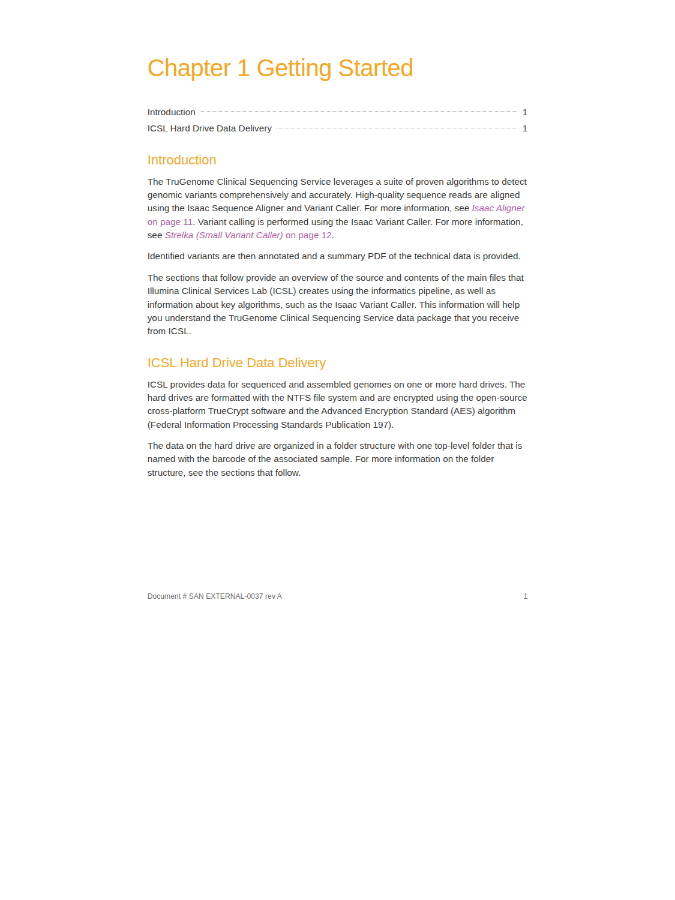Chapter 1 Getting Started
Introduction 1
ICSL Hard Drive Data Delivery 1
Introduction
The TruGenome Clinical Sequencing Service leverages a suite of proven algorithms to detect genomic variants comprehensively and accurately. High-quality sequence reads are aligned using the Isaac Sequence Aligner and Variant Caller. For more information, see Isaac Aligner on page 11. Variant calling is performed using the Isaac Variant Caller. For more information, see Strelka (Small Variant Caller) on page 12.
Identified variants are then annotated and a summary PDF of the technical data is provided.
The sections that follow provide an overview of the source and contents of the main files that Illumina Clinical Services Lab (ICSL) creates using the informatics pipeline, as well as information about key algorithms, such as the Isaac Variant Caller. This information will help you understand the TruGenome Clinical Sequencing Service data package that you receive from ICSL.
ICSL Hard Drive Data Delivery
ICSL provides data for sequenced and assembled genomes on one or more hard drives. The hard drives are formatted with the NTFS file system and are encrypted using the open-source cross-platform TrueCrypt software and the Advanced Encryption Standard (AES) algorithm (Federal Information Processing Standards Publication 197).
The data on the hard drive are organized in a folder structure with one top-level folder that is named with the barcode of the associated sample. For more information on the folder structure, see the sections that follow.
Document # SAN EXTERNAL-0037 rev A 1